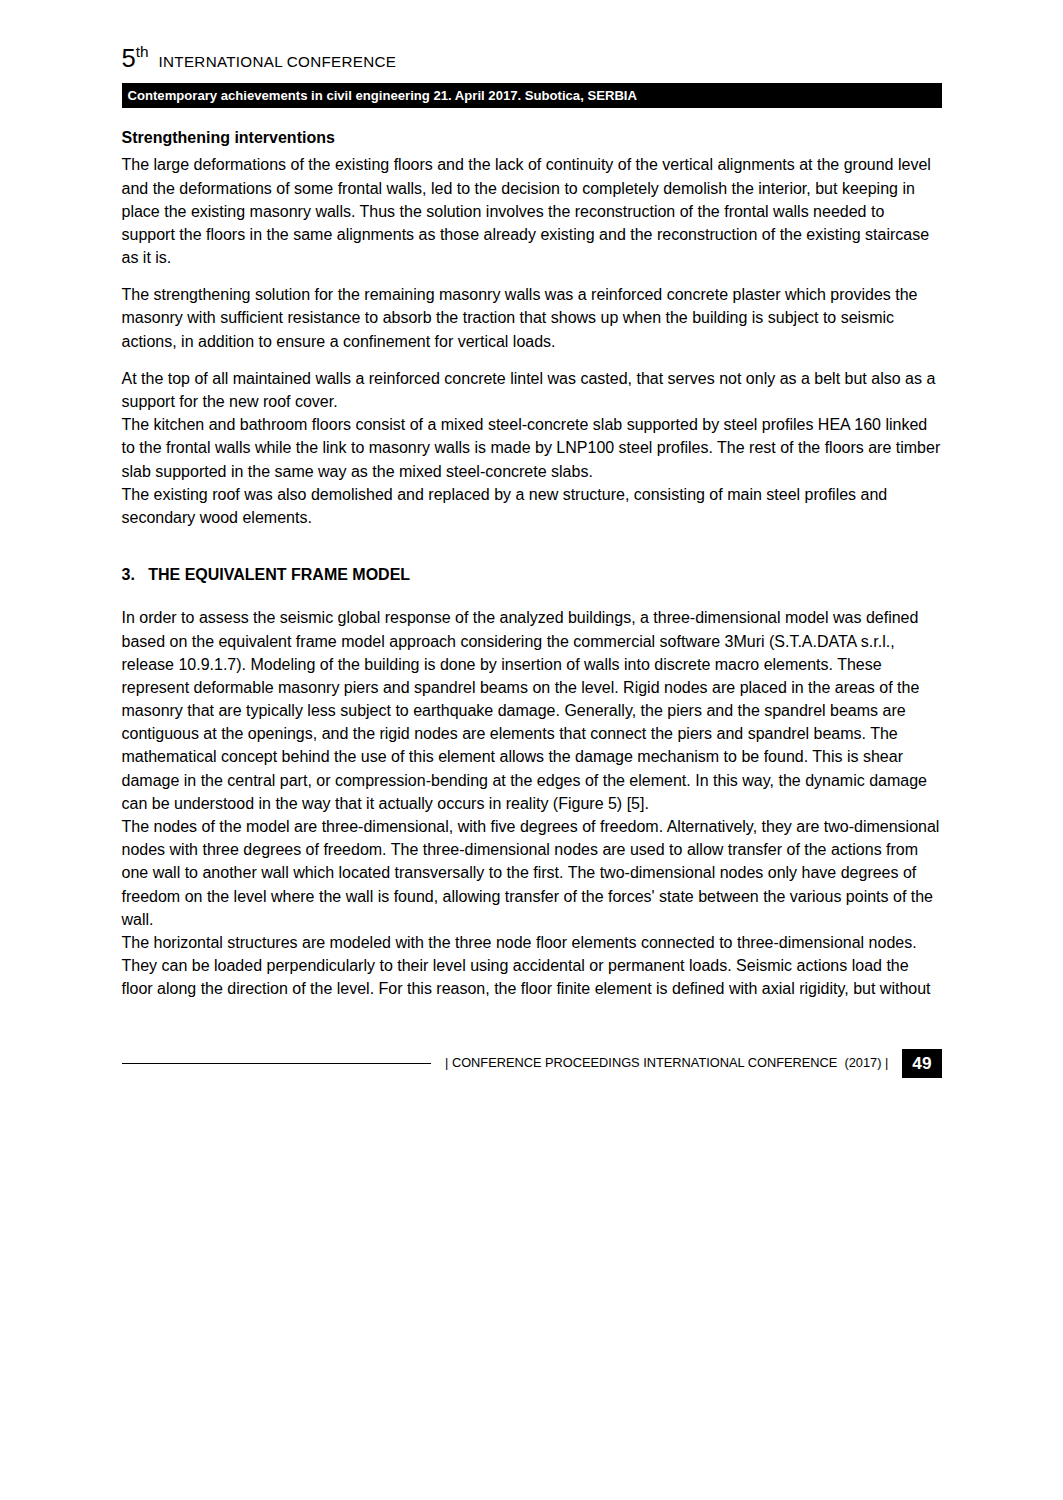5th INTERNATIONAL CONFERENCE
Contemporary achievements in civil engineering 21. April 2017. Subotica, SERBIA
Strengthening interventions
The large deformations of the existing floors and the lack of continuity of the vertical alignments at the ground level and the deformations of some frontal walls, led to the decision to completely demolish the interior, but keeping in place the existing masonry walls. Thus the solution involves the reconstruction of the frontal walls needed to support the floors in the same alignments as those already existing and the reconstruction of the existing staircase as it is.
The strengthening solution for the remaining masonry walls was a reinforced concrete plaster which provides the masonry with sufficient resistance to absorb the traction that shows up when the building is subject to seismic actions, in addition to ensure a confinement for vertical loads.
At the top of all maintained walls a reinforced concrete lintel was casted, that serves not only as a belt but also as a support for the new roof cover.
The kitchen and bathroom floors consist of a mixed steel-concrete slab supported by steel profiles HEA 160 linked to the frontal walls while the link to masonry walls is made by LNP100 steel profiles. The rest of the floors are timber slab supported in the same way as the mixed steel-concrete slabs.
The existing roof was also demolished and replaced by a new structure, consisting of main steel profiles and secondary wood elements.
3. THE EQUIVALENT FRAME MODEL
In order to assess the seismic global response of the analyzed buildings, a three-dimensional model was defined based on the equivalent frame model approach considering the commercial software 3Muri (S.T.A.DATA s.r.l., release 10.9.1.7). Modeling of the building is done by insertion of walls into discrete macro elements. These represent deformable masonry piers and spandrel beams on the level. Rigid nodes are placed in the areas of the masonry that are typically less subject to earthquake damage. Generally, the piers and the spandrel beams are contiguous at the openings, and the rigid nodes are elements that connect the piers and spandrel beams. The mathematical concept behind the use of this element allows the damage mechanism to be found. This is shear damage in the central part, or compression-bending at the edges of the element. In this way, the dynamic damage can be understood in the way that it actually occurs in reality (Figure 5) [5].
The nodes of the model are three-dimensional, with five degrees of freedom. Alternatively, they are two-dimensional nodes with three degrees of freedom. The three-dimensional nodes are used to allow transfer of the actions from one wall to another wall which located transversally to the first. The two-dimensional nodes only have degrees of freedom on the level where the wall is found, allowing transfer of the forces' state between the various points of the wall.
The horizontal structures are modeled with the three node floor elements connected to three-dimensional nodes. They can be loaded perpendicularly to their level using accidental or permanent loads. Seismic actions load the floor along the direction of the level. For this reason, the floor finite element is defined with axial rigidity, but without
| CONFERENCE PROCEEDINGS INTERNATIONAL CONFERENCE (2017) |
49